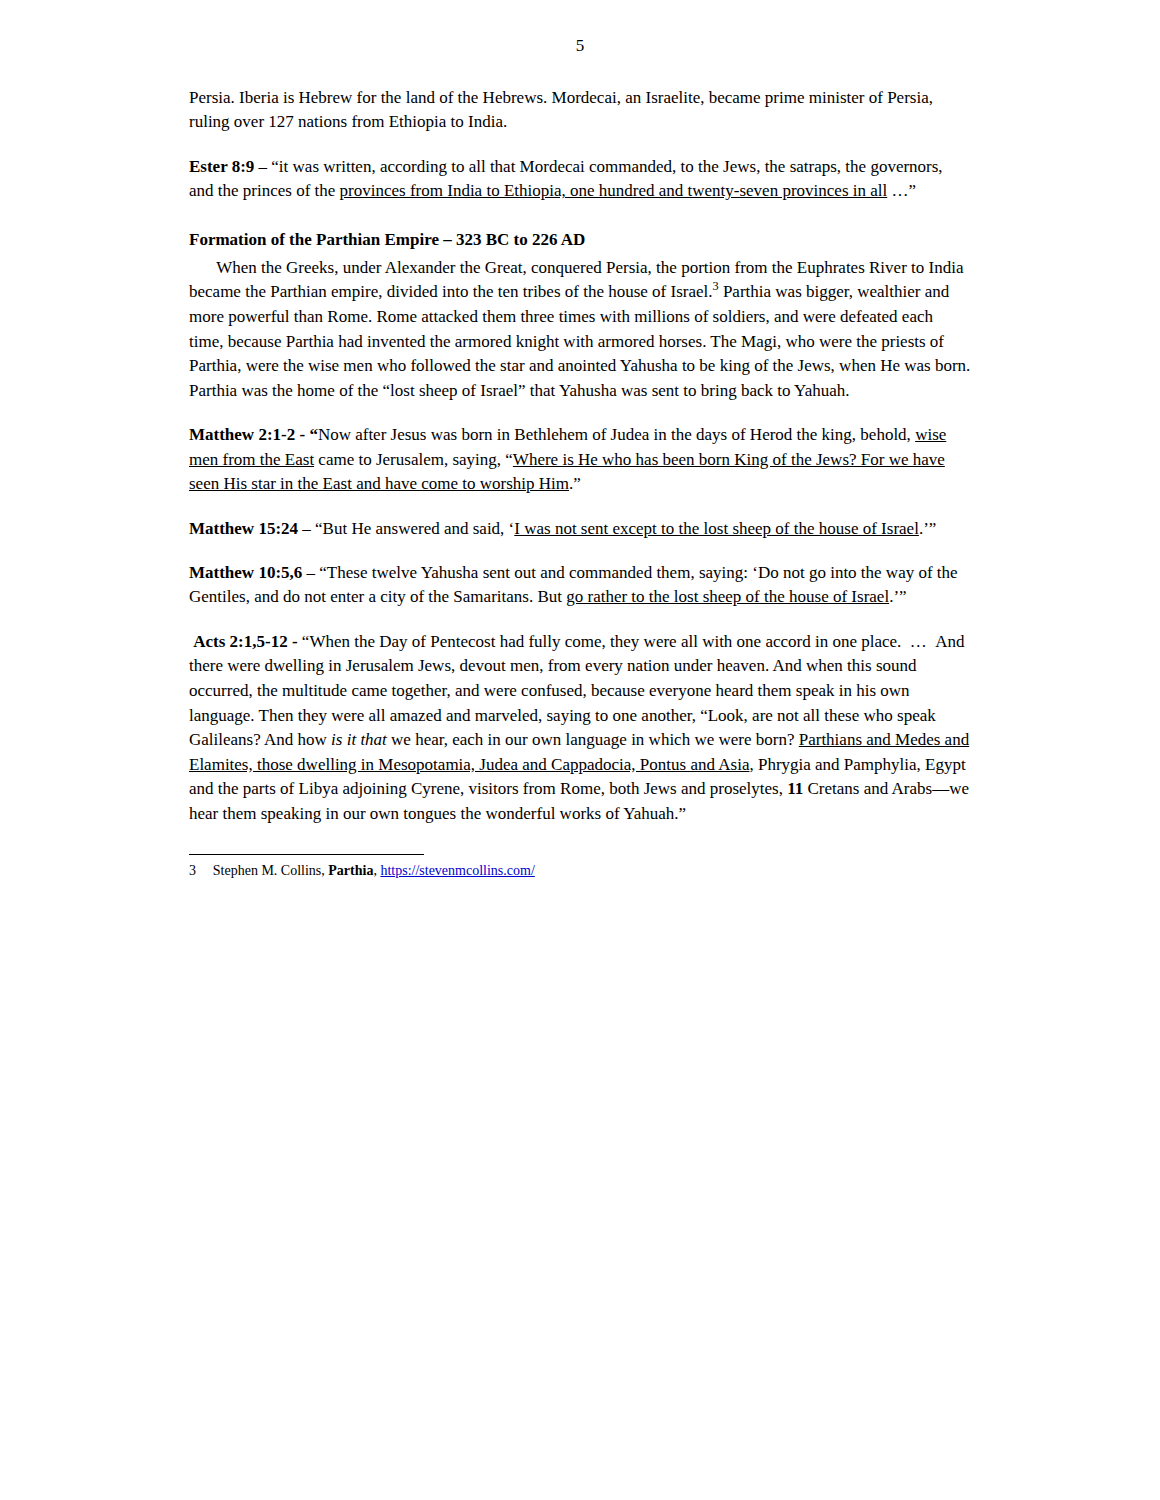5
Persia. Iberia is Hebrew for the land of the Hebrews. Mordecai, an Israelite, became prime minister of Persia, ruling over 127 nations from Ethiopia to India.
Ester 8:9 – “it was written, according to all that Mordecai commanded, to the Jews, the satraps, the governors, and the princes of the provinces from India to Ethiopia, one hundred and twenty-seven provinces in all …”
Formation of the Parthian Empire – 323 BC to 226 AD
When the Greeks, under Alexander the Great, conquered Persia, the portion from the Euphrates River to India became the Parthian empire, divided into the ten tribes of the house of Israel.3 Parthia was bigger, wealthier and more powerful than Rome. Rome attacked them three times with millions of soldiers, and were defeated each time, because Parthia had invented the armored knight with armored horses. The Magi, who were the priests of Parthia, were the wise men who followed the star and anointed Yahusha to be king of the Jews, when He was born. Parthia was the home of the “lost sheep of Israel” that Yahusha was sent to bring back to Yahuah.
Matthew 2:1-2 - “Now after Jesus was born in Bethlehem of Judea in the days of Herod the king, behold, wise men from the East came to Jerusalem, saying, “Where is He who has been born King of the Jews? For we have seen His star in the East and have come to worship Him.”
Matthew 15:24 – “But He answered and said, ‘I was not sent except to the lost sheep of the house of Israel.’”
Matthew 10:5,6 – “These twelve Yahusha sent out and commanded them, saying: ‘Do not go into the way of the Gentiles, and do not enter a city of the Samaritans. But go rather to the lost sheep of the house of Israel.’”
Acts 2:1,5-12 - “When the Day of Pentecost had fully come, they were all with one accord in one place. … And there were dwelling in Jerusalem Jews, devout men, from every nation under heaven. And when this sound occurred, the multitude came together, and were confused, because everyone heard them speak in his own language. Then they were all amazed and marveled, saying to one another, “Look, are not all these who speak Galileans? And how is it that we hear, each in our own language in which we were born? Parthians and Medes and Elamites, those dwelling in Mesopotamia, Judea and Cappadocia, Pontus and Asia, Phrygia and Pamphylia, Egypt and the parts of Libya adjoining Cyrene, visitors from Rome, both Jews and proselytes, 11 Cretans and Arabs—we hear them speaking in our own tongues the wonderful works of Yahuah.”
3 Stephen M. Collins, Parthia, https://stevenmcollins.com/